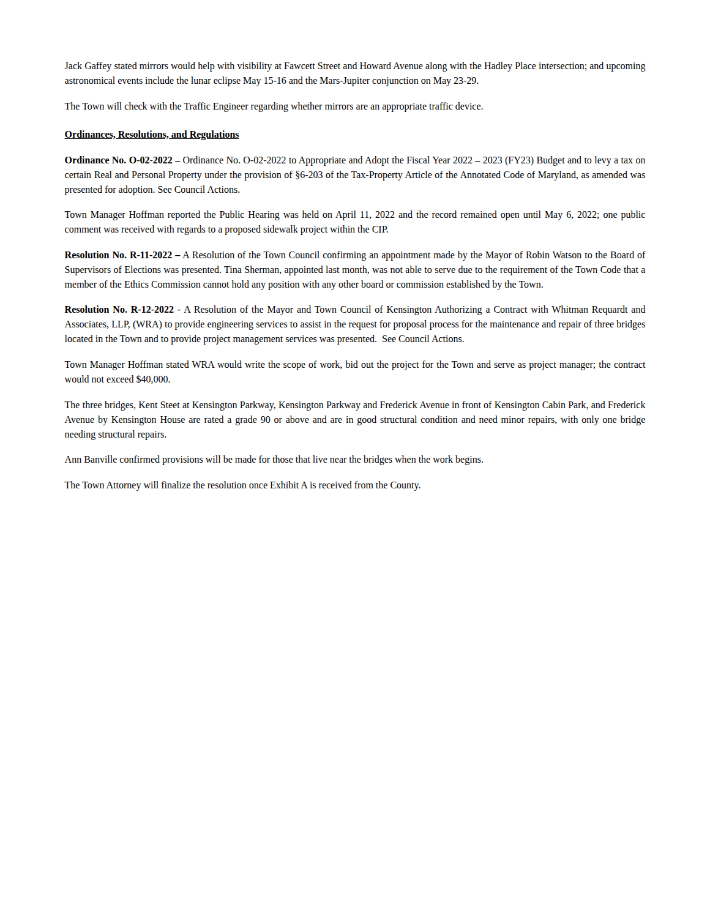Jack Gaffey stated mirrors would help with visibility at Fawcett Street and Howard Avenue along with the Hadley Place intersection; and upcoming astronomical events include the lunar eclipse May 15-16 and the Mars-Jupiter conjunction on May 23-29.
The Town will check with the Traffic Engineer regarding whether mirrors are an appropriate traffic device.
Ordinances, Resolutions, and Regulations
Ordinance No. O-02-2022 – Ordinance No. O-02-2022 to Appropriate and Adopt the Fiscal Year 2022 – 2023 (FY23) Budget and to levy a tax on certain Real and Personal Property under the provision of §6-203 of the Tax-Property Article of the Annotated Code of Maryland, as amended was presented for adoption. See Council Actions.
Town Manager Hoffman reported the Public Hearing was held on April 11, 2022 and the record remained open until May 6, 2022; one public comment was received with regards to a proposed sidewalk project within the CIP.
Resolution No. R-11-2022 – A Resolution of the Town Council confirming an appointment made by the Mayor of Robin Watson to the Board of Supervisors of Elections was presented. Tina Sherman, appointed last month, was not able to serve due to the requirement of the Town Code that a member of the Ethics Commission cannot hold any position with any other board or commission established by the Town.
Resolution No. R-12-2022 - A Resolution of the Mayor and Town Council of Kensington Authorizing a Contract with Whitman Requardt and Associates, LLP, (WRA) to provide engineering services to assist in the request for proposal process for the maintenance and repair of three bridges located in the Town and to provide project management services was presented. See Council Actions.
Town Manager Hoffman stated WRA would write the scope of work, bid out the project for the Town and serve as project manager; the contract would not exceed $40,000.
The three bridges, Kent Steet at Kensington Parkway, Kensington Parkway and Frederick Avenue in front of Kensington Cabin Park, and Frederick Avenue by Kensington House are rated a grade 90 or above and are in good structural condition and need minor repairs, with only one bridge needing structural repairs.
Ann Banville confirmed provisions will be made for those that live near the bridges when the work begins.
The Town Attorney will finalize the resolution once Exhibit A is received from the County.